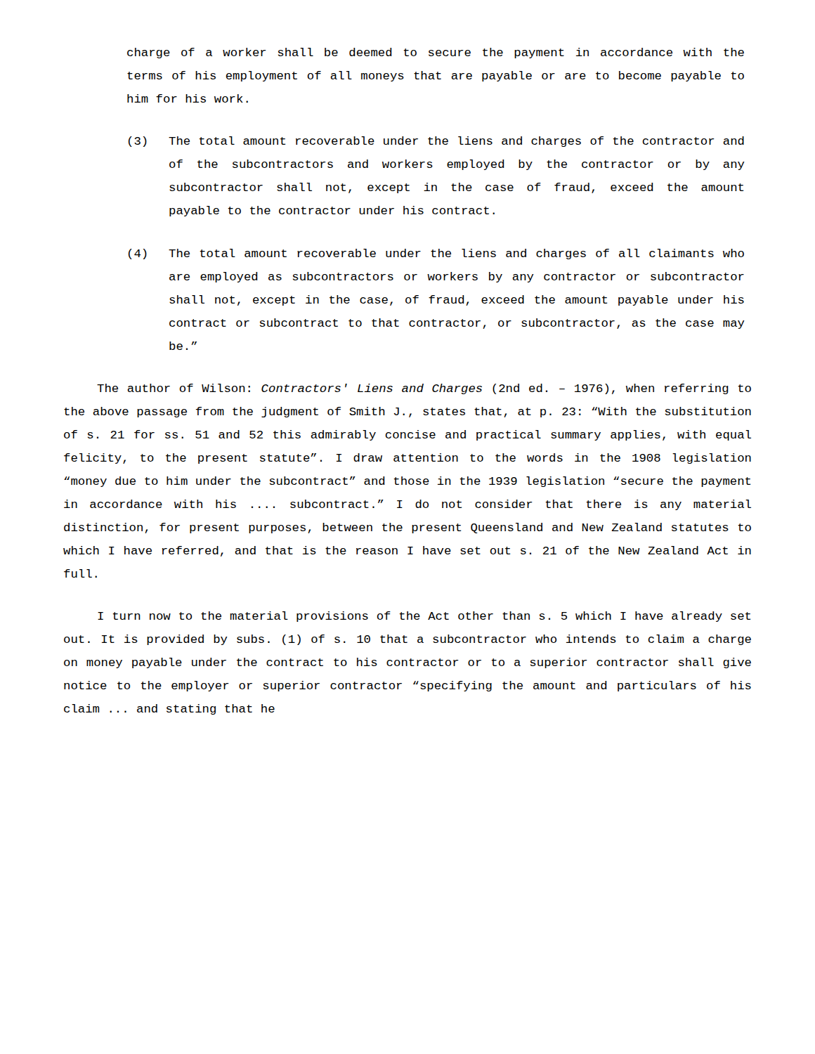charge of a worker shall be deemed to secure the payment in accordance with the terms of his employment of all moneys that are payable or are to become payable to him for his work.
(3) The total amount recoverable under the liens and charges of the contractor and of the subcontractors and workers employed by the contractor or by any subcontractor shall not, except in the case of fraud, exceed the amount payable to the contractor under his contract.
(4) The total amount recoverable under the liens and charges of all claimants who are employed as subcontractors or workers by any contractor or subcontractor shall not, except in the case, of fraud, exceed the amount payable under his contract or subcontract to that contractor, or subcontractor, as the case may be.”
The author of Wilson: Contractors' Liens and Charges (2nd ed. – 1976), when referring to the above passage from the judgment of Smith J., states that, at p. 23: “With the substitution of s. 21 for ss. 51 and 52 this admirably concise and practical summary applies, with equal felicity, to the present statute”. I draw attention to the words in the 1908 legislation “money due to him under the subcontract” and those in the 1939 legislation “secure the payment in accordance with his .... subcontract.” I do not consider that there is any material distinction, for present purposes, between the present Queensland and New Zealand statutes to which I have referred, and that is the reason I have set out s. 21 of the New Zealand Act in full.
I turn now to the material provisions of the Act other than s. 5 which I have already set out. It is provided by subs. (1) of s. 10 that a subcontractor who intends to claim a charge on money payable under the contract to his contractor or to a superior contractor shall give notice to the employer or superior contractor “specifying the amount and particulars of his claim ... and stating that he